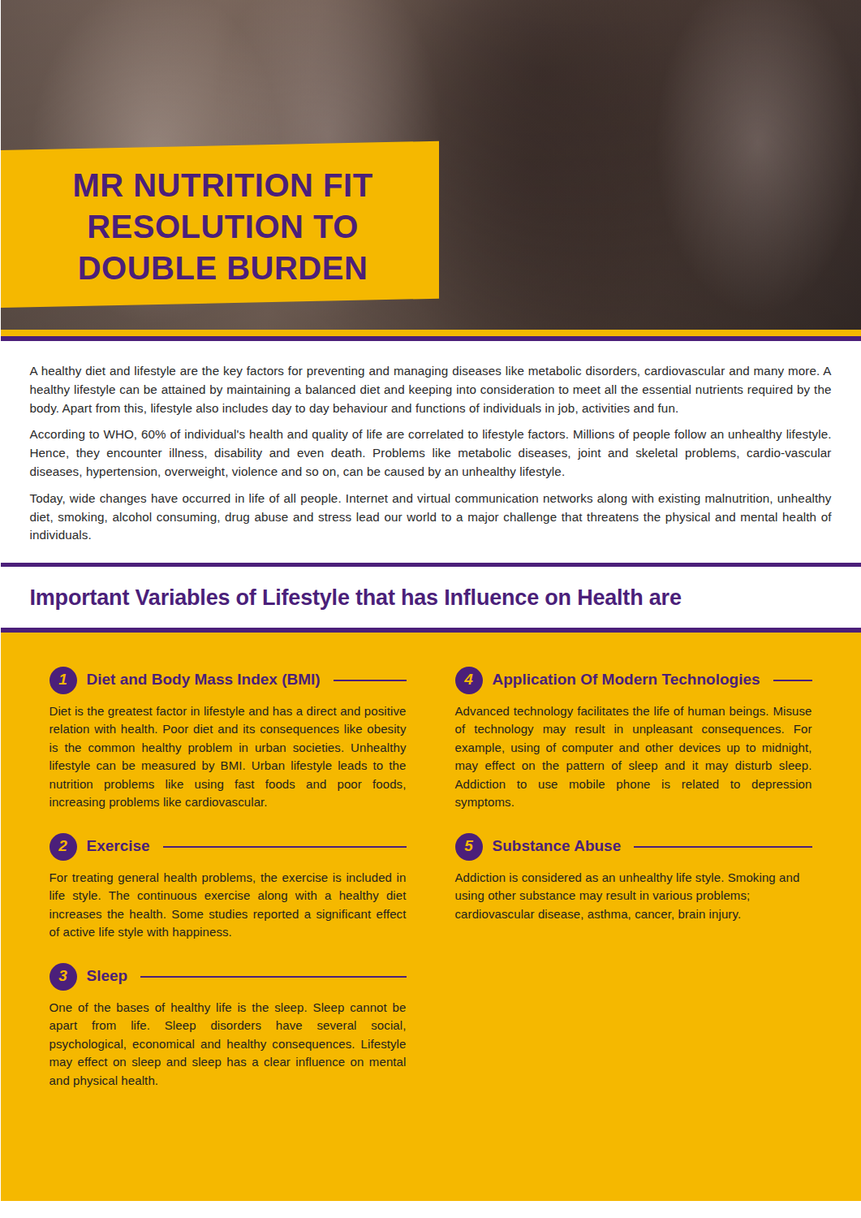MR Nutrition Fit Resolution to Double Burden
A healthy diet and lifestyle are the key factors for preventing and managing diseases like metabolic disorders, cardiovascular and many more. A healthy lifestyle can be attained by maintaining a balanced diet and keeping into consideration to meet all the essential nutrients required by the body. Apart from this, lifestyle also includes day to day behaviour and functions of individuals in job, activities and fun.
According to WHO, 60% of individual's health and quality of life are correlated to lifestyle factors. Millions of people follow an unhealthy lifestyle. Hence, they encounter illness, disability and even death. Problems like metabolic diseases, joint and skeletal problems, cardio-vascular diseases, hypertension, overweight, violence and so on, can be caused by an unhealthy lifestyle.
Today, wide changes have occurred in life of all people. Internet and virtual communication networks along with existing malnutrition, unhealthy diet, smoking, alcohol consuming, drug abuse and stress lead our world to a major challenge that threatens the physical and mental health of individuals.
Important Variables of Lifestyle that has Influence on Health are
1 Diet and Body Mass Index (BMI)
Diet is the greatest factor in lifestyle and has a direct and positive relation with health. Poor diet and its consequences like obesity is the common healthy problem in urban societies. Unhealthy lifestyle can be measured by BMI. Urban lifestyle leads to the nutrition problems like using fast foods and poor foods, increasing problems like cardiovascular.
2 Exercise
For treating general health problems, the exercise is included in life style. The continuous exercise along with a healthy diet increases the health. Some studies reported a significant effect of active life style with happiness.
3 Sleep
One of the bases of healthy life is the sleep. Sleep cannot be apart from life. Sleep disorders have several social, psychological, economical and healthy consequences. Lifestyle may effect on sleep and sleep has a clear influence on mental and physical health.
4 Application Of Modern Technologies
Advanced technology facilitates the life of human beings. Misuse of technology may result in unpleasant consequences. For example, using of computer and other devices up to midnight, may effect on the pattern of sleep and it may disturb sleep. Addiction to use mobile phone is related to depression symptoms.
5 Substance Abuse
Addiction is considered as an unhealthy life style. Smoking and using other substance may result in various problems; cardiovascular disease, asthma, cancer, brain injury.